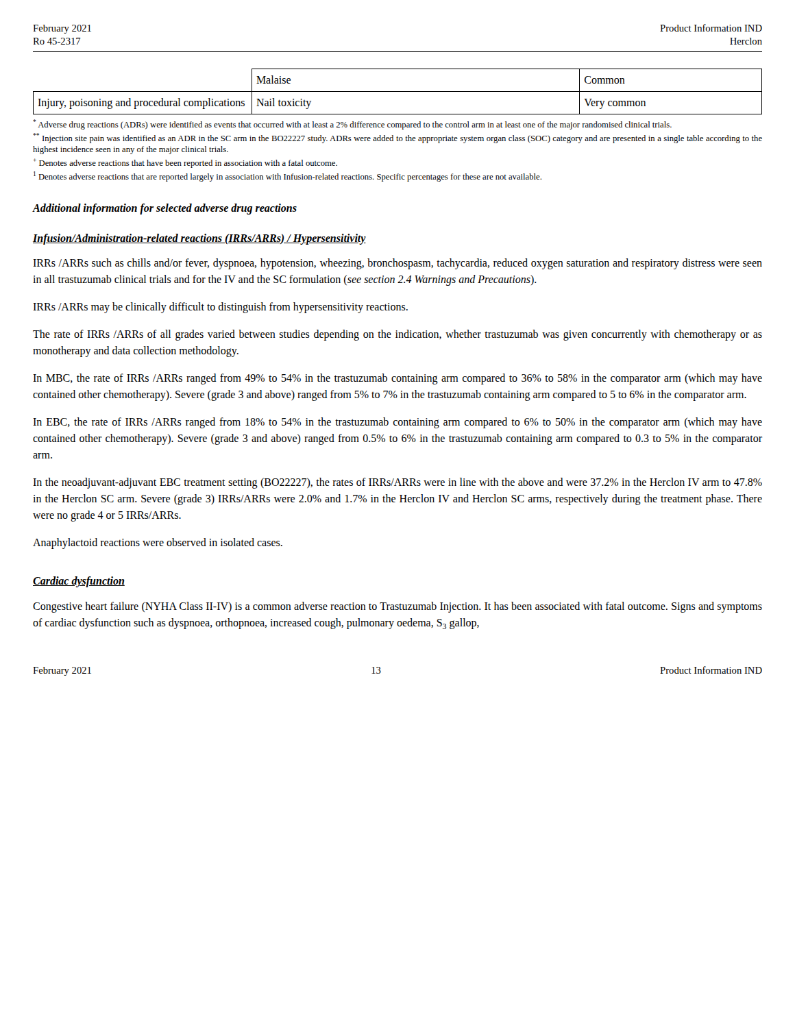February 2021
Ro 45-2317
Product Information IND
Herclon
| | Malaise | Common |
| Injury, poisoning and procedural complications | Nail toxicity | Very common |
* Adverse drug reactions (ADRs) were identified as events that occurred with at least a 2% difference compared to the control arm in at least one of the major randomised clinical trials.
** Injection site pain was identified as an ADR in the SC arm in the BO22227 study. ADRs were added to the appropriate system organ class (SOC) category and are presented in a single table according to the highest incidence seen in any of the major clinical trials.
+ Denotes adverse reactions that have been reported in association with a fatal outcome.
1 Denotes adverse reactions that are reported largely in association with Infusion-related reactions. Specific percentages for these are not available.
Additional information for selected adverse drug reactions
Infusion/Administration-related reactions (IRRs/ARRs) / Hypersensitivity
IRRs /ARRs such as chills and/or fever, dyspnoea, hypotension, wheezing, bronchospasm, tachycardia, reduced oxygen saturation and respiratory distress were seen in all trastuzumab clinical trials and for the IV and the SC formulation (see section 2.4 Warnings and Precautions).
IRRs /ARRs may be clinically difficult to distinguish from hypersensitivity reactions.
The rate of IRRs /ARRs of all grades varied between studies depending on the indication, whether trastuzumab was given concurrently with chemotherapy or as monotherapy and data collection methodology.
In MBC, the rate of IRRs /ARRs ranged from 49% to 54% in the trastuzumab containing arm compared to 36% to 58% in the comparator arm (which may have contained other chemotherapy). Severe (grade 3 and above) ranged from 5% to 7% in the trastuzumab containing arm compared to 5 to 6% in the comparator arm.
In EBC, the rate of IRRs /ARRs ranged from 18% to 54% in the trastuzumab containing arm compared to 6% to 50% in the comparator arm (which may have contained other chemotherapy). Severe (grade 3 and above) ranged from 0.5% to 6% in the trastuzumab containing arm compared to 0.3 to 5% in the comparator arm.
In the neoadjuvant-adjuvant EBC treatment setting (BO22227), the rates of IRRs/ARRs were in line with the above and were 37.2% in the Herclon IV arm to 47.8% in the Herclon SC arm. Severe (grade 3) IRRs/ARRs were 2.0% and 1.7% in the Herclon IV and Herclon SC arms, respectively during the treatment phase. There were no grade 4 or 5 IRRs/ARRs.
Anaphylactoid reactions were observed in isolated cases.
Cardiac dysfunction
Congestive heart failure (NYHA Class II-IV) is a common adverse reaction to Trastuzumab Injection. It has been associated with fatal outcome. Signs and symptoms of cardiac dysfunction such as dyspnoea, orthopnoea, increased cough, pulmonary oedema, S3 gallop,
February 2021
13
Product Information IND